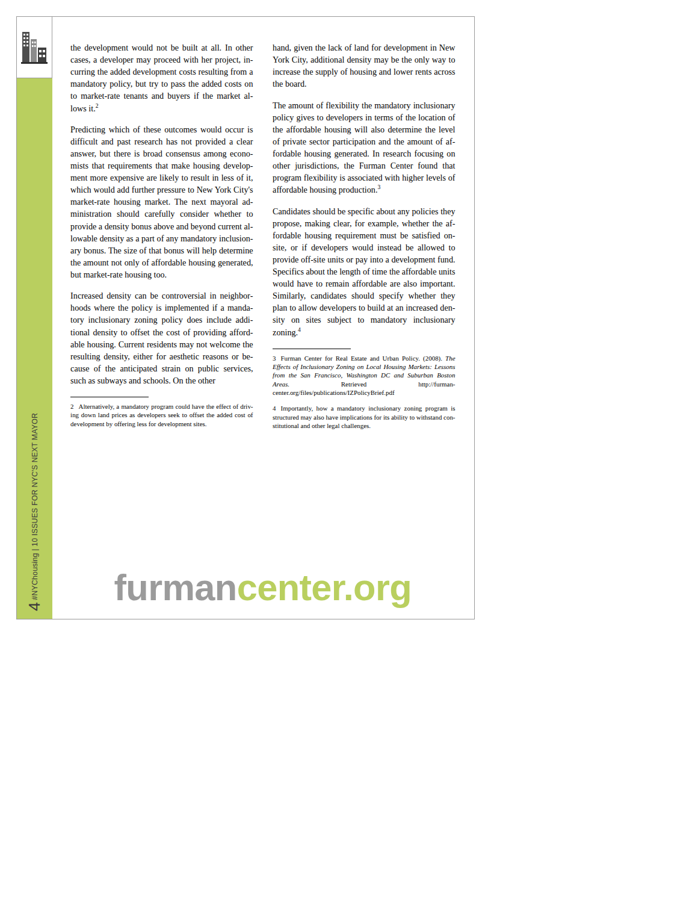#NYChousing | 10 ISSUES FOR NYC'S NEXT MAYOR
4
the development would not be built at all. In other cases, a developer may proceed with her project, incurring the added development costs resulting from a mandatory policy, but try to pass the added costs on to market-rate tenants and buyers if the market allows it.2
Predicting which of these outcomes would occur is difficult and past research has not provided a clear answer, but there is broad consensus among economists that requirements that make housing development more expensive are likely to result in less of it, which would add further pressure to New York City's market-rate housing market. The next mayoral administration should carefully consider whether to provide a density bonus above and beyond current allowable density as a part of any mandatory inclusionary bonus. The size of that bonus will help determine the amount not only of affordable housing generated, but market-rate housing too.
Increased density can be controversial in neighborhoods where the policy is implemented if a mandatory inclusionary zoning policy does include additional density to offset the cost of providing affordable housing. Current residents may not welcome the resulting density, either for aesthetic reasons or because of the anticipated strain on public services, such as subways and schools. On the other
2 Alternatively, a mandatory program could have the effect of driving down land prices as developers seek to offset the added cost of development by offering less for development sites.
hand, given the lack of land for development in New York City, additional density may be the only way to increase the supply of housing and lower rents across the board.
The amount of flexibility the mandatory inclusionary policy gives to developers in terms of the location of the affordable housing will also determine the level of private sector participation and the amount of affordable housing generated. In research focusing on other jurisdictions, the Furman Center found that program flexibility is associated with higher levels of affordable housing production.3
Candidates should be specific about any policies they propose, making clear, for example, whether the affordable housing requirement must be satisfied on-site, or if developers would instead be allowed to provide off-site units or pay into a development fund. Specifics about the length of time the affordable units would have to remain affordable are also important. Similarly, candidates should specify whether they plan to allow developers to build at an increased density on sites subject to mandatory inclusionary zoning.4
3 Furman Center for Real Estate and Urban Policy. (2008). The Effects of Inclusionary Zoning on Local Housing Markets: Lessons from the San Francisco, Washington DC and Suburban Boston Areas. Retrieved http://furman-center.org/files/publications/IZPolicyBrief.pdf
4 Importantly, how a mandatory inclusionary zoning program is structured may also have implications for its ability to withstand constitutional and other legal challenges.
furman center.org